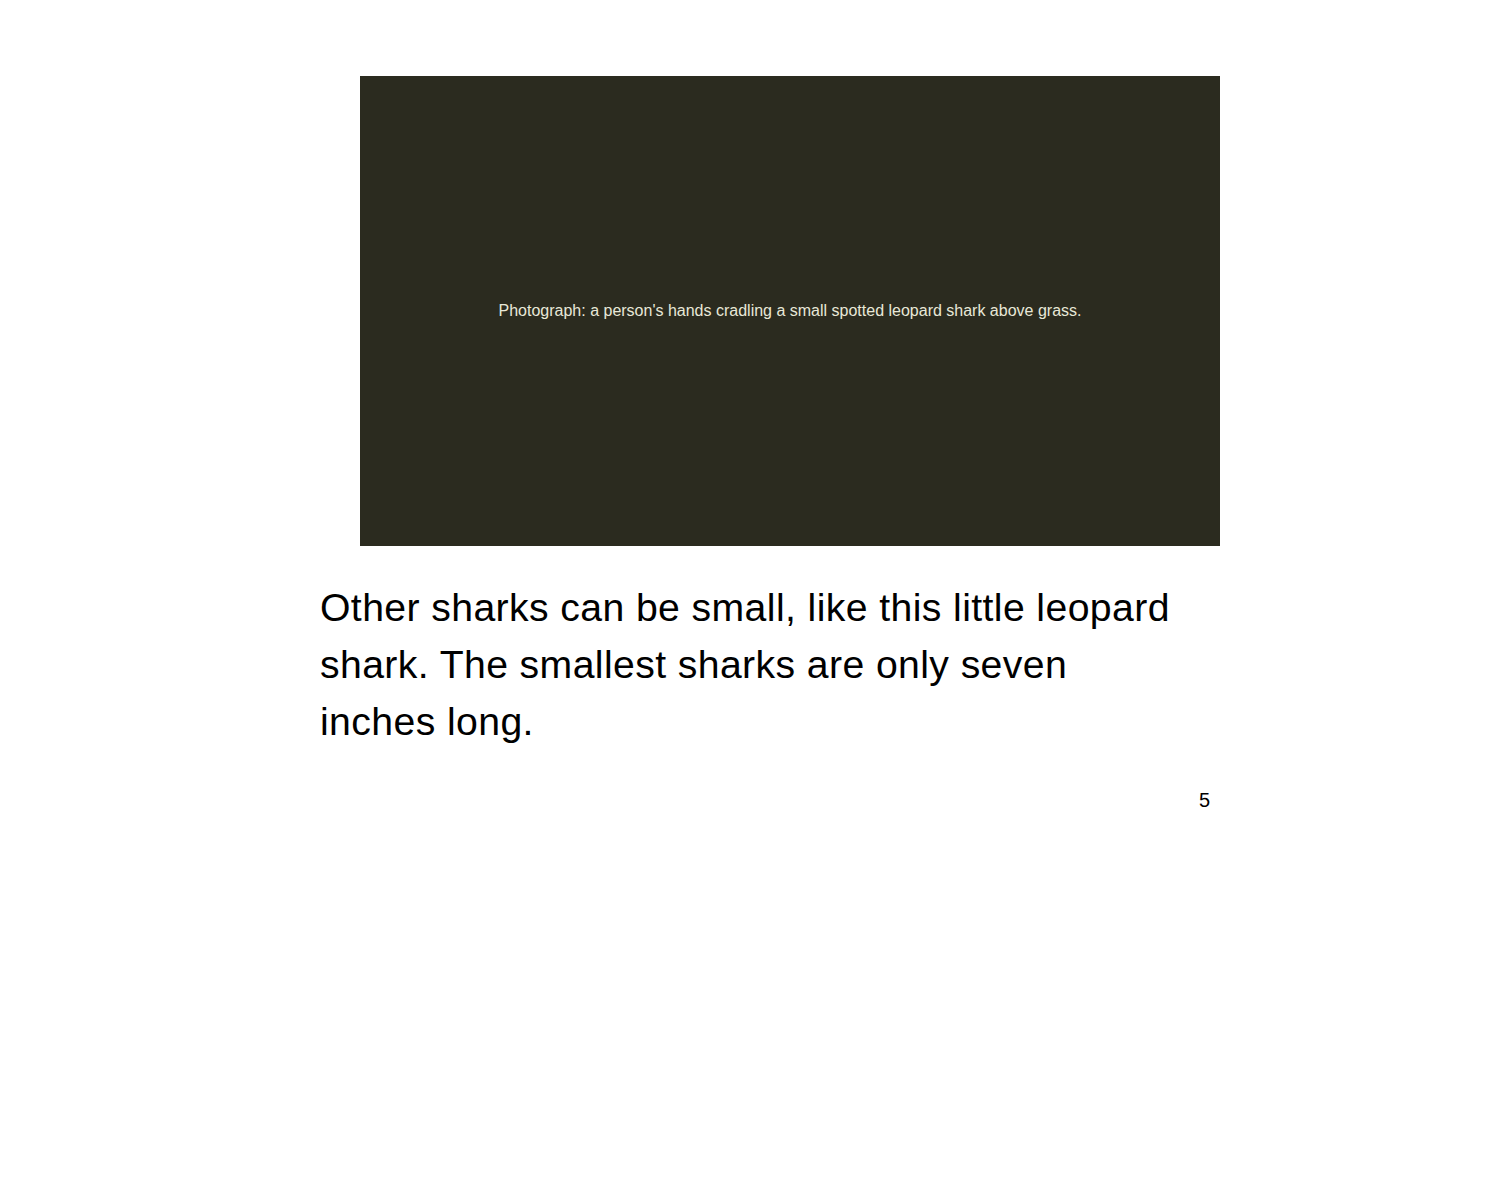Photograph: a person's hands cradling a small spotted leopard shark above grass.
Other sharks can be small, like this little leopard shark. The smallest sharks are only seven inches long.
5